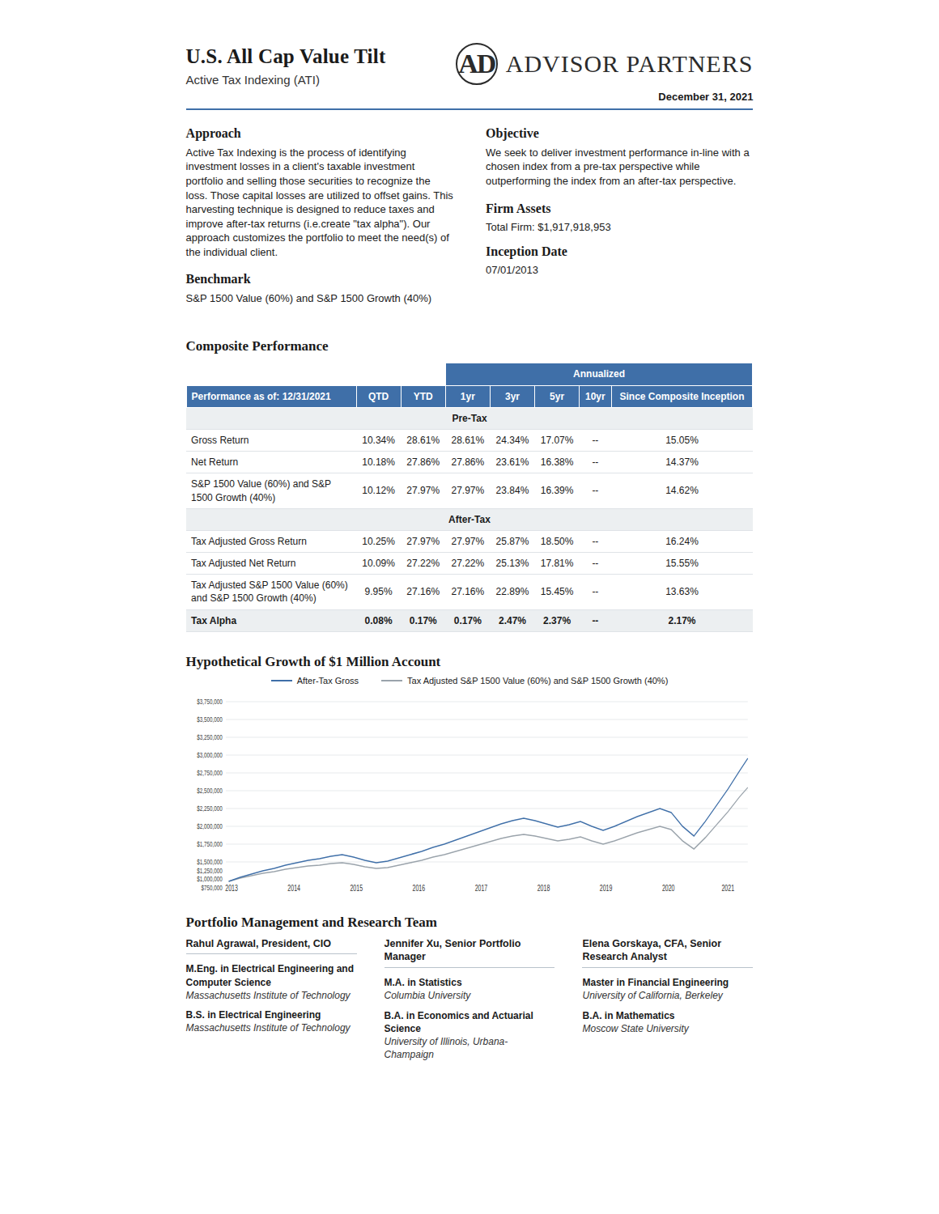U.S. All Cap Value Tilt
Active Tax Indexing (ATI)
AD
ADVISOR PARTNERS
December 31, 2021
Approach
Active Tax Indexing is the process of identifying investment losses in a client's taxable investment portfolio and selling those securities to recognize the loss. Those capital losses are utilized to offset gains. This harvesting technique is designed to reduce taxes and improve after-tax returns (i.e.create "tax alpha"). Our approach customizes the portfolio to meet the need(s) of the individual client.
Benchmark
S&P 1500 Value (60%) and S&P 1500 Growth (40%)
Objective
We seek to deliver investment performance in-line with a chosen index from a pre-tax perspective while outperforming the index from an after-tax perspective.
Firm Assets
Total Firm: $1,917,918,953
Inception Date
07/01/2013
Composite Performance
| | Annualized |
| --- | --- |
| Performance as of: 12/31/2021 | QTD | YTD | 1yr | 3yr | 5yr | 10yr | Since Composite Inception |
| Pre-Tax |
| Gross Return | 10.34% | 28.61% | 28.61% | 24.34% | 17.07% | -- | 15.05% |
| Net Return | 10.18% | 27.86% | 27.86% | 23.61% | 16.38% | -- | 14.37% |
| S&P 1500 Value (60%) and S&P 1500 Growth (40%) | 10.12% | 27.97% | 27.97% | 23.84% | 16.39% | -- | 14.62% |
| After-Tax |
| Tax Adjusted Gross Return | 10.25% | 27.97% | 27.97% | 25.87% | 18.50% | -- | 16.24% |
| Tax Adjusted Net Return | 10.09% | 27.22% | 27.22% | 25.13% | 17.81% | -- | 15.55% |
| Tax Adjusted S&P 1500 Value (60%) and S&P 1500 Growth (40%) | 9.95% | 27.16% | 27.16% | 22.89% | 15.45% | -- | 13.63% |
| Tax Alpha | 0.08% | 0.17% | 0.17% | 2.47% | 2.37% | -- | 2.17% |
Hypothetical Growth of $1 Million Account
After-Tax Gross
Tax Adjusted S&P 1500 Value (60%) and S&P 1500 Growth (40%)
$3,750,000 $3,500,000 $3,250,000 $3,000,000 $2,750,000 $2,500,000 $2,250,000 $2,000,000 $1,750,000 $1,500,000 $1,250,000 $1,000,000 $750,000 2013 2014 2015 2016 2017 2018 2019 2020 2021
Portfolio Management and Research Team
Rahul Agrawal, President, CIO
M.Eng. in Electrical Engineering and Computer Science
Massachusetts Institute of Technology
B.S. in Electrical Engineering
Massachusetts Institute of Technology
Jennifer Xu, Senior Portfolio Manager
M.A. in Statistics
Columbia University
B.A. in Economics and Actuarial Science
University of Illinois, Urbana-Champaign
Elena Gorskaya, CFA, Senior Research Analyst
Master in Financial Engineering
University of California, Berkeley
B.A. in Mathematics
Moscow State University